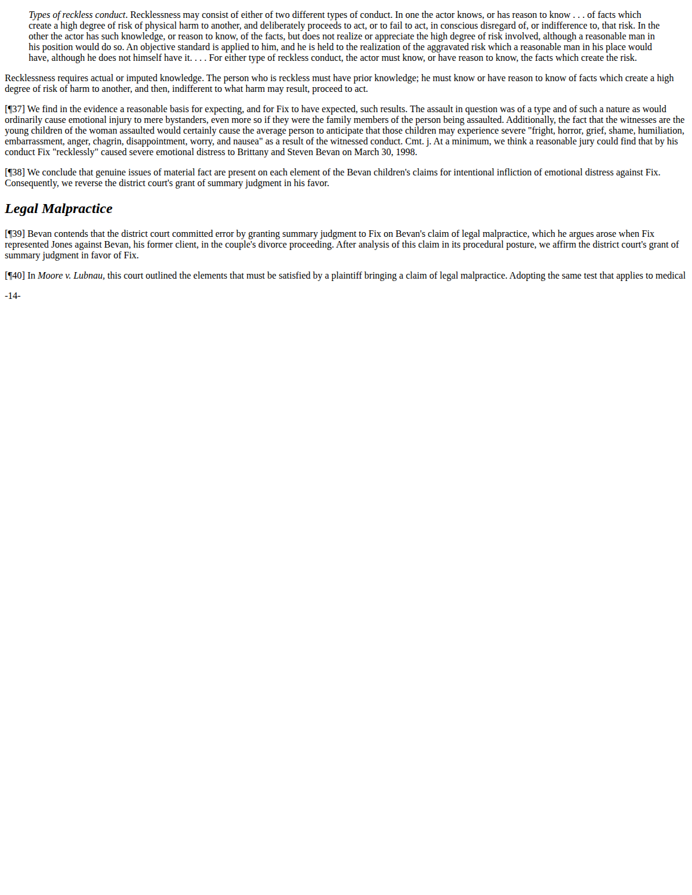Types of reckless conduct. Recklessness may consist of either of two different types of conduct. In one the actor knows, or has reason to know . . . of facts which create a high degree of risk of physical harm to another, and deliberately proceeds to act, or to fail to act, in conscious disregard of, or indifference to, that risk. In the other the actor has such knowledge, or reason to know, of the facts, but does not realize or appreciate the high degree of risk involved, although a reasonable man in his position would do so. An objective standard is applied to him, and he is held to the realization of the aggravated risk which a reasonable man in his place would have, although he does not himself have it. . . . For either type of reckless conduct, the actor must know, or have reason to know, the facts which create the risk.
Recklessness requires actual or imputed knowledge. The person who is reckless must have prior knowledge; he must know or have reason to know of facts which create a high degree of risk of harm to another, and then, indifferent to what harm may result, proceed to act.
[¶37] We find in the evidence a reasonable basis for expecting, and for Fix to have expected, such results. The assault in question was of a type and of such a nature as would ordinarily cause emotional injury to mere bystanders, even more so if they were the family members of the person being assaulted. Additionally, the fact that the witnesses are the young children of the woman assaulted would certainly cause the average person to anticipate that those children may experience severe "fright, horror, grief, shame, humiliation, embarrassment, anger, chagrin, disappointment, worry, and nausea" as a result of the witnessed conduct. Cmt. j. At a minimum, we think a reasonable jury could find that by his conduct Fix "recklessly" caused severe emotional distress to Brittany and Steven Bevan on March 30, 1998.
[¶38] We conclude that genuine issues of material fact are present on each element of the Bevan children's claims for intentional infliction of emotional distress against Fix. Consequently, we reverse the district court's grant of summary judgment in his favor.
Legal Malpractice
[¶39] Bevan contends that the district court committed error by granting summary judgment to Fix on Bevan's claim of legal malpractice, which he argues arose when Fix represented Jones against Bevan, his former client, in the couple's divorce proceeding. After analysis of this claim in its procedural posture, we affirm the district court's grant of summary judgment in favor of Fix.
[¶40] In Moore v. Lubnau, this court outlined the elements that must be satisfied by a plaintiff bringing a claim of legal malpractice. Adopting the same test that applies to medical
-14-